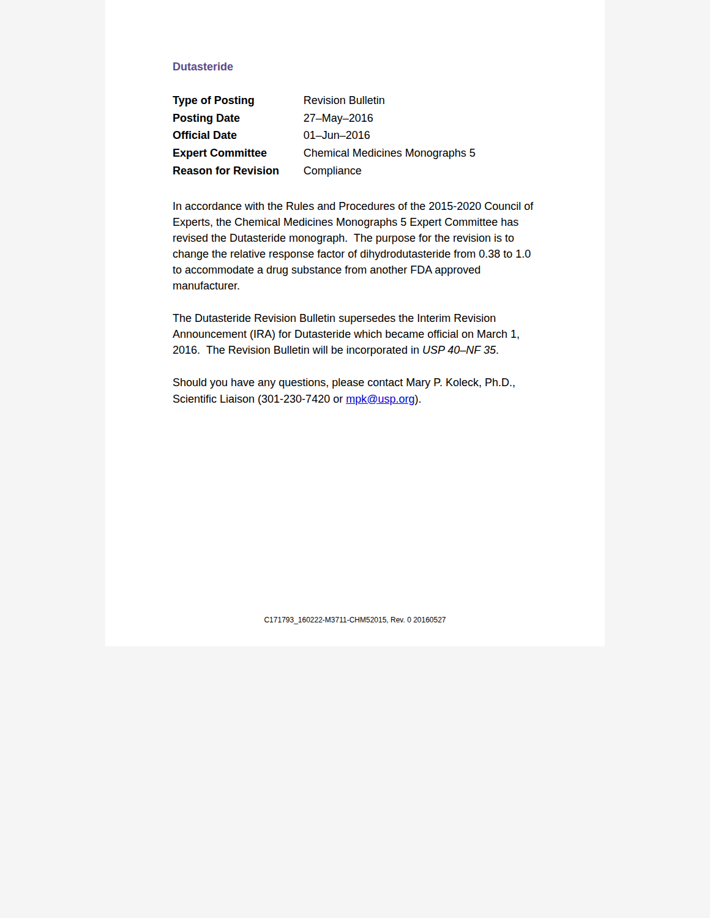Dutasteride
| Type of Posting | Revision Bulletin |
| Posting Date | 27–May–2016 |
| Official Date | 01–Jun–2016 |
| Expert Committee | Chemical Medicines Monographs 5 |
| Reason for Revision | Compliance |
In accordance with the Rules and Procedures of the 2015-2020 Council of Experts, the Chemical Medicines Monographs 5 Expert Committee has revised the Dutasteride monograph. The purpose for the revision is to change the relative response factor of dihydrodutasteride from 0.38 to 1.0 to accommodate a drug substance from another FDA approved manufacturer.
The Dutasteride Revision Bulletin supersedes the Interim Revision Announcement (IRA) for Dutasteride which became official on March 1, 2016. The Revision Bulletin will be incorporated in USP 40–NF 35.
Should you have any questions, please contact Mary P. Koleck, Ph.D., Scientific Liaison (301-230-7420 or mpk@usp.org).
C171793_160222-M3711-CHM52015, Rev. 0 20160527